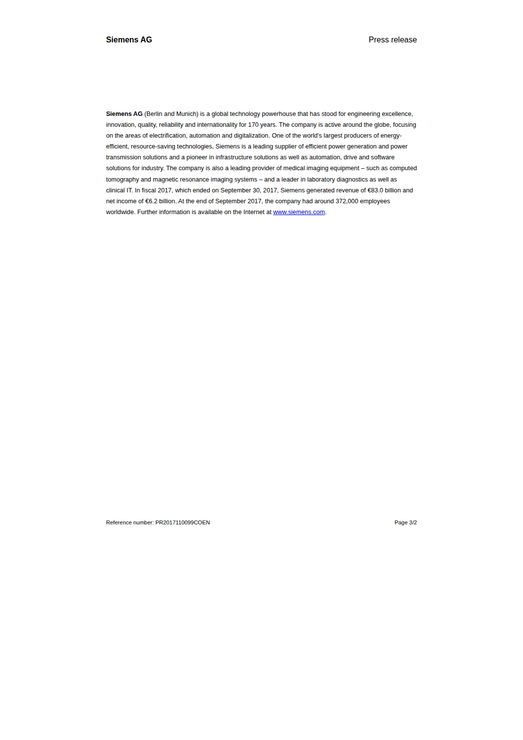Siemens AG
Press release
Siemens AG (Berlin and Munich) is a global technology powerhouse that has stood for engineering excellence, innovation, quality, reliability and internationality for 170 years. The company is active around the globe, focusing on the areas of electrification, automation and digitalization. One of the world's largest producers of energy-efficient, resource-saving technologies, Siemens is a leading supplier of efficient power generation and power transmission solutions and a pioneer in infrastructure solutions as well as automation, drive and software solutions for industry. The company is also a leading provider of medical imaging equipment – such as computed tomography and magnetic resonance imaging systems – and a leader in laboratory diagnostics as well as clinical IT. In fiscal 2017, which ended on September 30, 2017, Siemens generated revenue of €83.0 billion and net income of €6.2 billion. At the end of September 2017, the company had around 372,000 employees worldwide. Further information is available on the Internet at www.siemens.com.
Reference number: PR2017110099COEN
Page 3/2